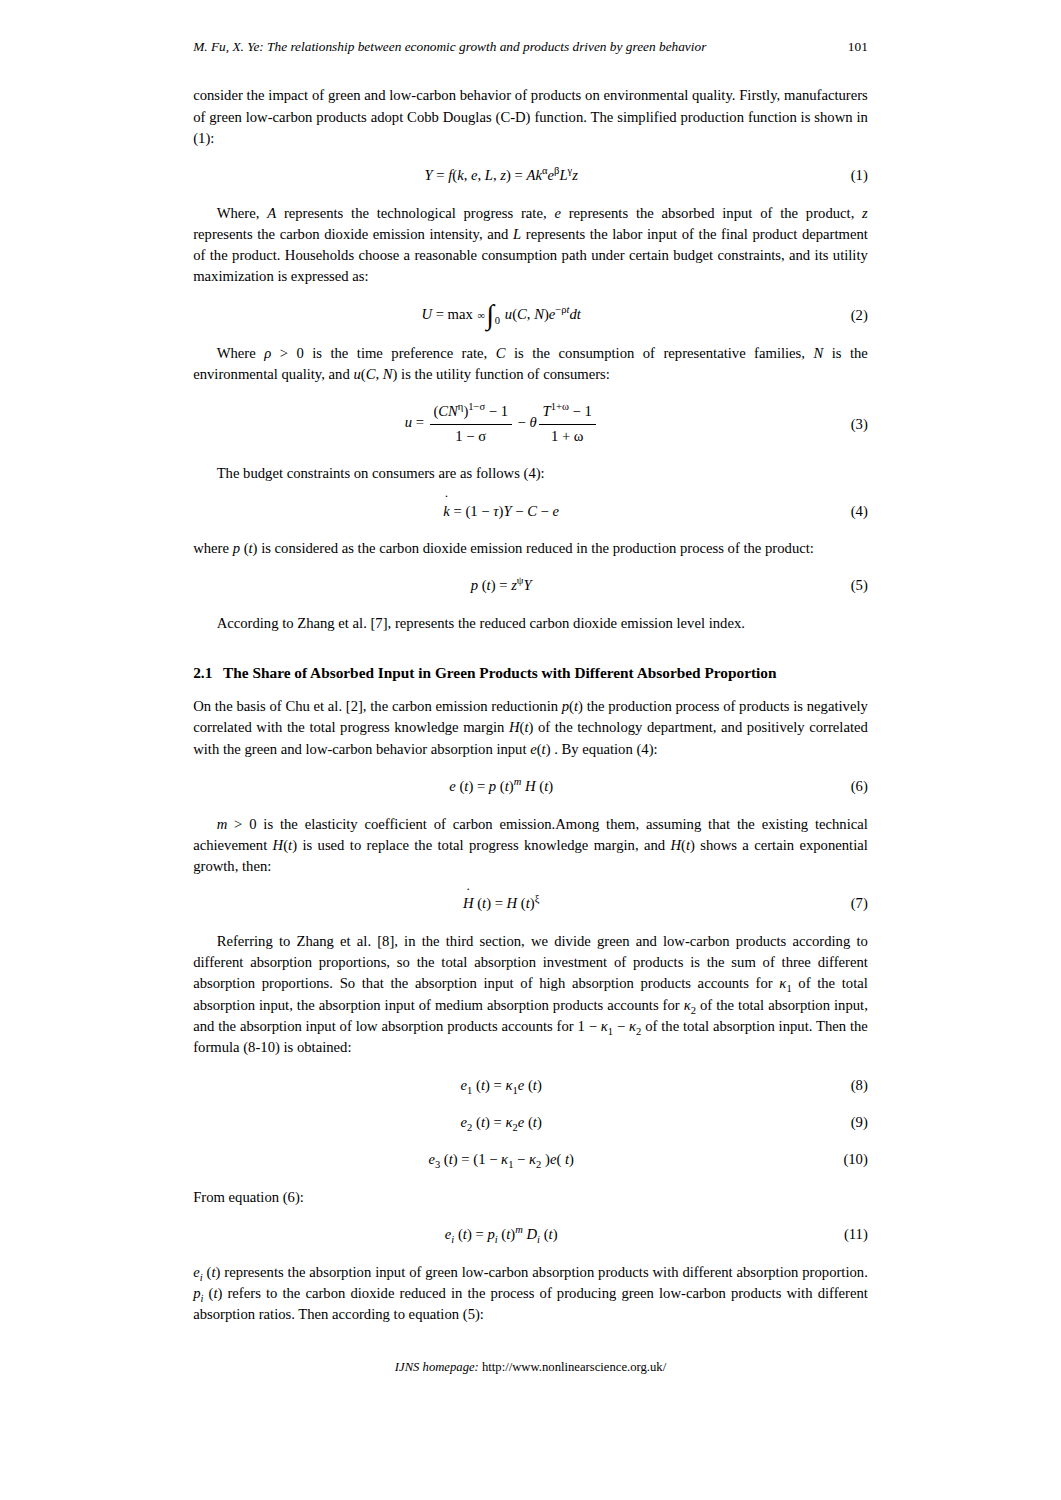M. Fu, X. Ye: The relationship between economic growth and products driven by green behavior 101
consider the impact of green and low-carbon behavior of products on environmental quality. Firstly, manufacturers of green low-carbon products adopt Cobb Douglas (C-D) function. The simplified production function is shown in (1):
Y = f(k, e, L, z) = AkαeβLγz (1)
Where, A represents the technological progress rate, e represents the absorbed input of the product, z represents the carbon dioxide emission intensity, and L represents the labor input of the final product department of the product. Households choose a reasonable consumption path under certain budget constraints, and its utility maximization is expressed as:
U = max ∞∫ 0 u(C, N)e−ρtdt (2)
Where ρ > 0 is the time preference rate, C is the consumption of representative families, N is the environmental quality, and u(C, N) is the utility function of consumers:
u = (CNη)1−σ − 11 − σ − θT1+ω − 11 + ω (3)
The budget constraints on consumers are as follows (4):
k = (1 − τ)Y − C − e (4)
where p (t) is considered as the carbon dioxide emission reduced in the production process of the product:
p (t) = zψY (5)
According to Zhang et al. [7], represents the reduced carbon dioxide emission level index.
2.1 The Share of Absorbed Input in Green Products with Different Absorbed Proportion
On the basis of Chu et al. [2], the carbon emission reductionin p(t) the production process of products is negatively correlated with the total progress knowledge margin H(t) of the technology department, and positively correlated with the green and low-carbon behavior absorption input e(t) . By equation (4):
e (t) = p (t)m H (t) (6)
m > 0 is the elasticity coefficient of carbon emission.Among them, assuming that the existing technical achievement H(t) is used to replace the total progress knowledge margin, and H(t) shows a certain exponential growth, then:
H (t) = H (t)ξ (7)
Referring to Zhang et al. [8], in the third section, we divide green and low-carbon products according to different absorption proportions, so the total absorption investment of products is the sum of three different absorption proportions. So that the absorption input of high absorption products accounts for κ1 of the total absorption input, the absorption input of medium absorption products accounts for κ2 of the total absorption input, and the absorption input of low absorption products accounts for 1 − κ1 − κ2 of the total absorption input. Then the formula (8-10) is obtained:
e1 (t) = κ1e (t) (8)
e2 (t) = κ2e (t) (9)
e3 (t) = (1 − κ1 − κ2 )e( t) (10)
From equation (6):
ei (t) = pi (t)m Di (t) (11)
ei (t) represents the absorption input of green low-carbon absorption products with different absorption proportion. pi (t) refers to the carbon dioxide reduced in the process of producing green low-carbon products with different absorption ratios. Then according to equation (5):
IJNS homepage: http://www.nonlinearscience.org.uk/